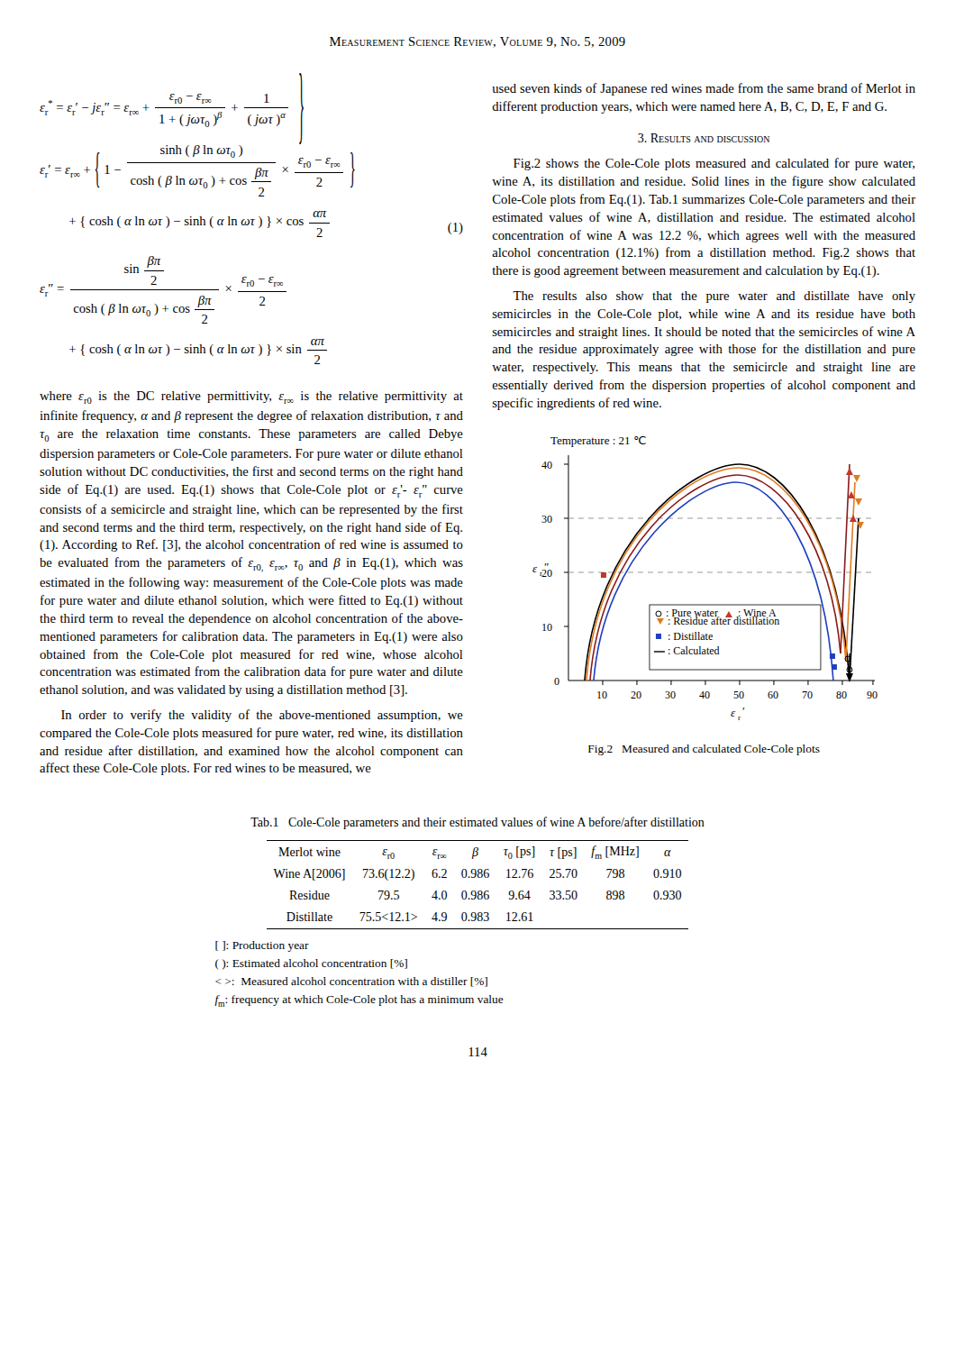Measurement Science Review, Volume 9, No. 5, 2009
εr* = εr′ − jεr″ = εr∞ + εr0 − εr∞1 + ( jωτ0 )β + 1( jωτ )α }
εr′ = εr∞ + { 1 − sinh ( β ln ωτ0 ) cosh ( β ln ωτ0 ) + cos βπ 2 × εr0 − εr∞2 }
+ { cosh ( α ln ωτ ) − sinh ( α ln ωτ ) } × cos απ 2
εr″ = sin βπ 2 cosh ( β ln ωτ0 ) + cos βπ 2 × εr0 − εr∞2
+ { cosh ( α ln ωτ ) − sinh ( α ln ωτ ) } × sin απ 2
(1)
where εr0 is the DC relative permittivity, εr∞ is the relative permittivity at infinite frequency, α and β represent the degree of relaxation distribution, τ and τ0 are the relaxation time constants. These parameters are called Debye dispersion parameters or Cole-Cole parameters. For pure water or dilute ethanol solution without DC conductivities, the first and second terms on the right hand side of Eq.(1) are used. Eq.(1) shows that Cole-Cole plot or εr'- εr" curve consists of a semicircle and straight line, which can be represented by the first and second terms and the third term, respectively, on the right hand side of Eq.(1). According to Ref. [3], the alcohol concentration of red wine is assumed to be evaluated from the parameters of εr0, εr∞, τ0 and β in Eq.(1), which was estimated in the following way: measurement of the Cole-Cole plots was made for pure water and dilute ethanol solution, which were fitted to Eq.(1) without the third term to reveal the dependence on alcohol concentration of the above-mentioned parameters for calibration data. The parameters in Eq.(1) were also obtained from the Cole-Cole plot measured for red wine, whose alcohol concentration was estimated from the calibration data for pure water and dilute ethanol solution, and was validated by using a distillation method [3].
In order to verify the validity of the above-mentioned assumption, we compared the Cole-Cole plots measured for pure water, red wine, its distillation and residue after distillation, and examined how the alcohol component can affect these Cole-Cole plots. For red wines to be measured, we
used seven kinds of Japanese red wines made from the same brand of Merlot in different production years, which were named here A, B, C, D, E, F and G.
3. Results and discussion
Fig.2 shows the Cole-Cole plots measured and calculated for pure water, wine A, its distillation and residue. Solid lines in the figure show calculated Cole-Cole plots from Eq.(1). Tab.1 summarizes Cole-Cole parameters and their estimated values of wine A, distillation and residue. The estimated alcohol concentration of wine A was 12.2 %, which agrees well with the measured alcohol concentration (12.1%) from a distillation method. Fig.2 shows that there is good agreement between measurement and calculation by Eq.(1).
The results also show that the pure water and distillate have only semicircles in the Cole-Cole plot, while wine A and its residue have both semicircles and straight lines. It should be noted that the semicircles of wine A and the residue approximately agree with those for the distillation and pure water, respectively. This means that the semicircle and straight line are essentially derived from the dispersion properties of alcohol component and specific ingredients of red wine.
Temperature : 21 ℃ 40 30 20 10 0 10 20 30 40 50 60 70 80 90 ε r ″ ε r ′ : Pure water : Wine A : Residue after distillation : Distillate : Calculated
Fig.2 Measured and calculated Cole-Cole plots
Tab.1 Cole-Cole parameters and their estimated values of wine A before/after distillation
| Merlot wine | ε r0 | ε r∞ | β | τ 0 [ps] | τ [ps] | f m [MHz] | α |
| --- | --- | --- | --- | --- | --- | --- | --- |
| Wine A[2006] | 73.6(12.2) | 6.2 | 0.986 | 12.76 | 25.70 | 798 | 0.910 |
| Residue | 79.5 | 4.0 | 0.986 | 9.64 | 33.50 | 898 | 0.930 |
| Distillate | 75.5<12.1> | 4.9 | 0.983 | 12.61 | | | |
[ ]: Production year
( ): Estimated alcohol concentration [%]
< >: Measured alcohol concentration with a distiller [%]
fm: frequency at which Cole-Cole plot has a minimum value
114